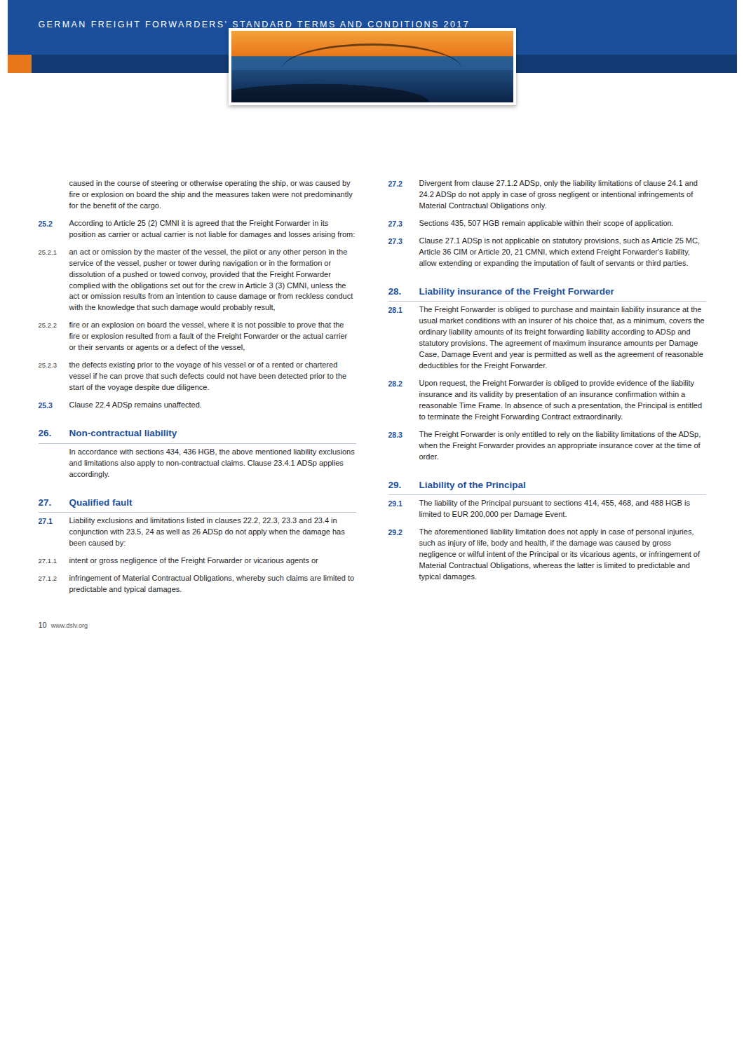German Freight Forwarders' Standard Terms and Conditions 2017
caused in the course of steering or otherwise operating the ship, or was caused by fire or explosion on board the ship and the measures taken were not predominantly for the benefit of the cargo.
25.2
According to Article 25 (2) CMNI it is agreed that the Freight Forwarder in its position as carrier or actual carrier is not liable for damages and losses arising from:
25.2.1
an act or omission by the master of the vessel, the pilot or any other person in the service of the vessel, pusher or tower during navigation or in the formation or dissolution of a pushed or towed convoy, provided that the Freight Forwarder complied with the obligations set out for the crew in Article 3 (3) CMNI, unless the act or omission results from an intention to cause damage or from reckless conduct with the knowledge that such damage would probably result,
25.2.2
fire or an explosion on board the vessel, where it is not possible to prove that the fire or explosion resulted from a fault of the Freight Forwarder or the actual carrier or their servants or agents or a defect of the vessel,
25.2.3
the defects existing prior to the voyage of his vessel or of a rented or chartered vessel if he can prove that such defects could not have been detected prior to the start of the voyage despite due diligence.
25.3
Clause 22.4 ADSp remains unaffected.
26. Non-contractual liability
In accordance with sections 434, 436 HGB, the above mentioned liability exclusions and limitations also apply to non-contractual claims. Clause 23.4.1 ADSp applies accordingly.
27. Qualified fault
27.1
Liability exclusions and limitations listed in clauses 22.2, 22.3, 23.3 and 23.4 in conjunction with 23.5, 24 as well as 26 ADSp do not apply when the damage has been caused by:
27.1.1
intent or gross negligence of the Freight Forwarder or vicarious agents or
27.1.2
infringement of Material Contractual Obligations, whereby such claims are limited to predictable and typical damages.
27.2
Divergent from clause 27.1.2 ADSp, only the liability limitations of clause 24.1 and 24.2 ADSp do not apply in case of gross negligent or intentional infringements of Material Contractual Obligations only.
27.3
Sections 435, 507 HGB remain applicable within their scope of application.
27.3
Clause 27.1 ADSp is not applicable on statutory provisions, such as Article 25 MC, Article 36 CIM or Article 20, 21 CMNI, which extend Freight Forwarder's liability, allow extending or expanding the imputation of fault of servants or third parties.
28. Liability insurance of the Freight Forwarder
28.1
The Freight Forwarder is obliged to purchase and maintain liability insurance at the usual market conditions with an insurer of his choice that, as a minimum, covers the ordinary liability amounts of its freight forwarding liability according to ADSp and statutory provisions. The agreement of maximum insurance amounts per Damage Case, Damage Event and year is permitted as well as the agreement of reasonable deductibles for the Freight Forwarder.
28.2
Upon request, the Freight Forwarder is obliged to provide evidence of the liability insurance and its validity by presentation of an insurance confirmation within a reasonable Time Frame. In absence of such a presentation, the Principal is entitled to terminate the Freight Forwarding Contract extraordinarily.
28.3
The Freight Forwarder is only entitled to rely on the liability limitations of the ADSp, when the Freight Forwarder provides an appropriate insurance cover at the time of order.
29. Liability of the Principal
29.1
The liability of the Principal pursuant to sections 414, 455, 468, and 488 HGB is limited to EUR 200,000 per Damage Event.
29.2
The aforementioned liability limitation does not apply in case of personal injuries, such as injury of life, body and health, if the damage was caused by gross negligence or wilful intent of the Principal or its vicarious agents, or infringement of Material Contractual Obligations, whereas the latter is limited to predictable and typical damages.
10 www.dslv.org